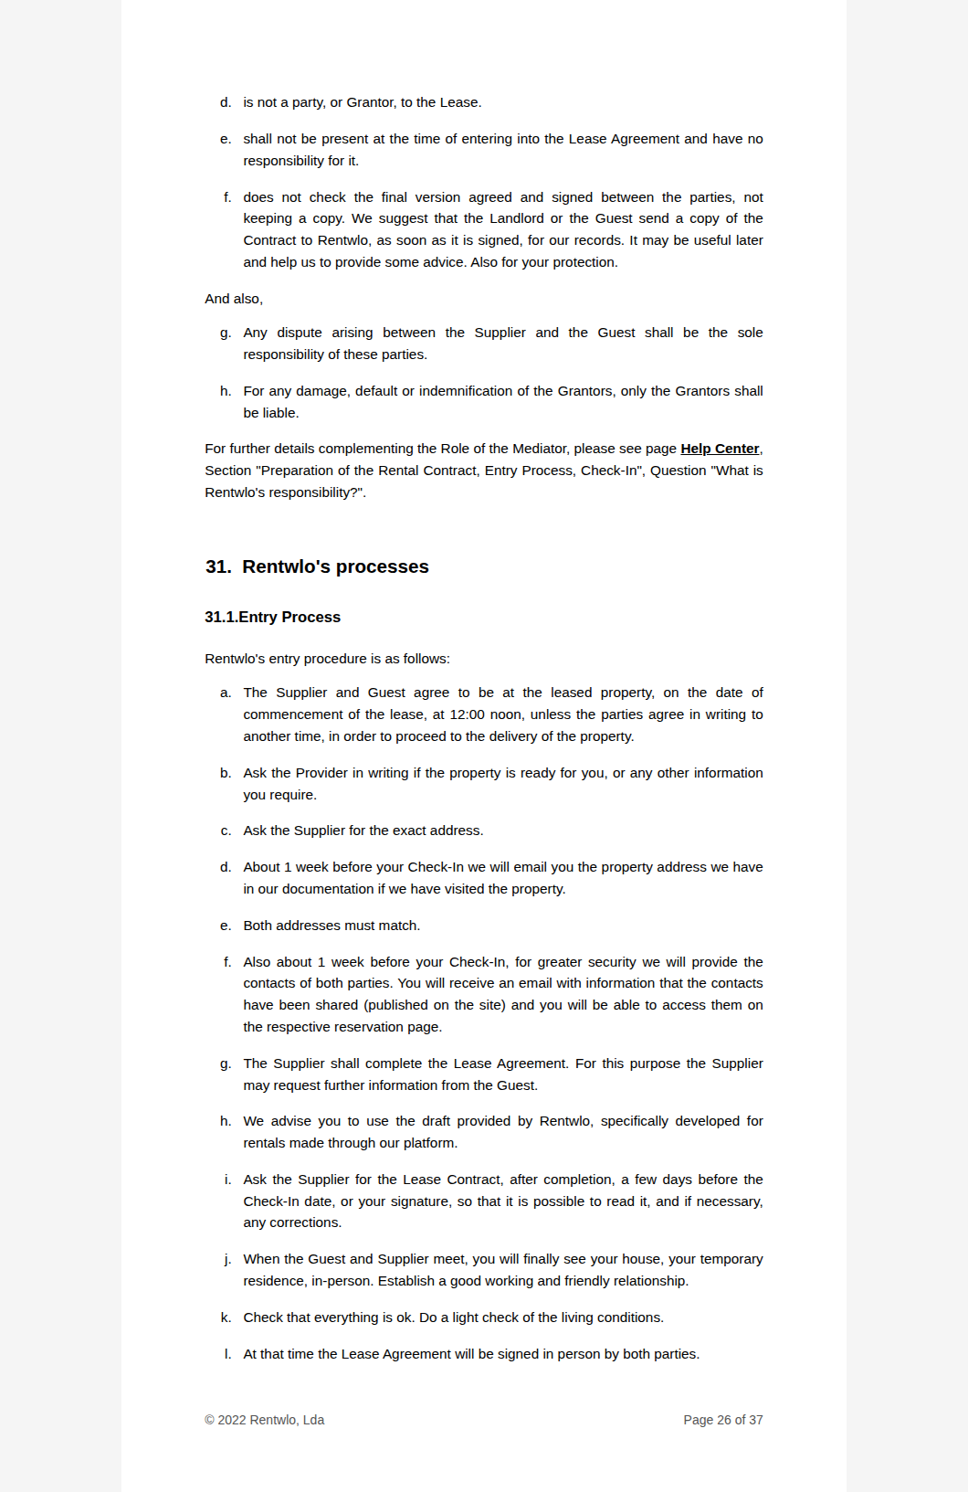is not a party, or Grantor, to the Lease.
shall not be present at the time of entering into the Lease Agreement and have no responsibility for it.
does not check the final version agreed and signed between the parties, not keeping a copy. We suggest that the Landlord or the Guest send a copy of the Contract to Rentwlo, as soon as it is signed, for our records. It may be useful later and help us to provide some advice. Also for your protection.
And also,
Any dispute arising between the Supplier and the Guest shall be the sole responsibility of these parties.
For any damage, default or indemnification of the Grantors, only the Grantors shall be liable.
For further details complementing the Role of the Mediator, please see page Help Center, Section "Preparation of the Rental Contract, Entry Process, Check-In", Question "What is Rentwlo's responsibility?".
31. Rentwlo's processes
31.1.Entry Process
Rentwlo's entry procedure is as follows:
The Supplier and Guest agree to be at the leased property, on the date of commencement of the lease, at 12:00 noon, unless the parties agree in writing to another time, in order to proceed to the delivery of the property.
Ask the Provider in writing if the property is ready for you, or any other information you require.
Ask the Supplier for the exact address.
About 1 week before your Check-In we will email you the property address we have in our documentation if we have visited the property.
Both addresses must match.
Also about 1 week before your Check-In, for greater security we will provide the contacts of both parties. You will receive an email with information that the contacts have been shared (published on the site) and you will be able to access them on the respective reservation page.
The Supplier shall complete the Lease Agreement. For this purpose the Supplier may request further information from the Guest.
We advise you to use the draft provided by Rentwlo, specifically developed for rentals made through our platform.
Ask the Supplier for the Lease Contract, after completion, a few days before the Check-In date, or your signature, so that it is possible to read it, and if necessary, any corrections.
When the Guest and Supplier meet, you will finally see your house, your temporary residence, in-person. Establish a good working and friendly relationship.
Check that everything is ok. Do a light check of the living conditions.
At that time the Lease Agreement will be signed in person by both parties.
© 2022 Rentwlo, Lda Page 26 of 37